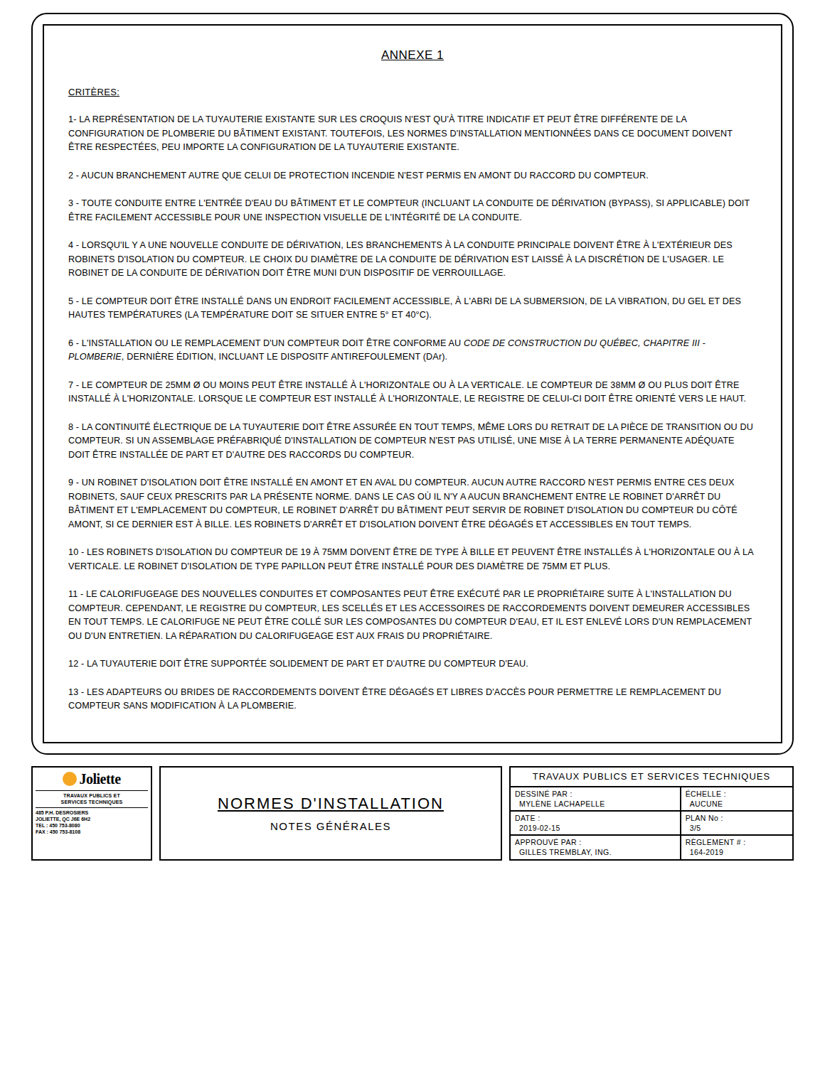ANNEXE 1
CRITÈRES:
1- LA REPRÉSENTATION DE LA TUYAUTERIE EXISTANTE SUR LES CROQUIS N'EST QU'À TITRE INDICATIF ET PEUT ÊTRE DIFFÉRENTE DE LA CONFIGURATION DE PLOMBERIE DU BÂTIMENT EXISTANT. TOUTEFOIS, LES NORMES D'INSTALLATION MENTIONNÉES DANS CE DOCUMENT DOIVENT ÊTRE RESPECTÉES, PEU IMPORTE LA CONFIGURATION DE LA TUYAUTERIE EXISTANTE.
2 - AUCUN BRANCHEMENT AUTRE QUE CELUI DE PROTECTION INCENDIE N'EST PERMIS EN AMONT DU RACCORD DU COMPTEUR.
3 - TOUTE CONDUITE ENTRE L'ENTRÉE D'EAU DU BÂTIMENT ET LE COMPTEUR (INCLUANT LA CONDUITE DE DÉRIVATION (BYPASS), SI APPLICABLE) DOIT ÊTRE FACILEMENT ACCESSIBLE POUR UNE INSPECTION VISUELLE DE L'INTÉGRITÉ DE LA CONDUITE.
4 - LORSQU'IL Y A UNE NOUVELLE CONDUITE DE DÉRIVATION, LES BRANCHEMENTS À LA CONDUITE PRINCIPALE DOIVENT ÊTRE À L'EXTÉRIEUR DES ROBINETS D'ISOLATION DU COMPTEUR. LE CHOIX DU DIAMÈTRE DE LA CONDUITE DE DÉRIVATION EST LAISSÉ À LA DISCRÉTION DE L'USAGER. LE ROBINET DE LA CONDUITE DE DÉRIVATION DOIT ÊTRE MUNI D'UN DISPOSITIF DE VERROUILLAGE.
5 - LE COMPTEUR DOIT ÊTRE INSTALLÉ DANS UN ENDROIT FACILEMENT ACCESSIBLE, À L'ABRI DE LA SUBMERSION, DE LA VIBRATION, DU GEL ET DES HAUTES TEMPÉRATURES (LA TEMPÉRATURE DOIT SE SITUER ENTRE 5° ET 40°C).
6 - L'INSTALLATION OU LE REMPLACEMENT D'UN COMPTEUR DOIT ÊTRE CONFORME AU CODE DE CONSTRUCTION DU QUÉBEC, CHAPITRE III - PLOMBERIE, DERNIÈRE ÉDITION, INCLUANT LE DISPOSITF ANTIREFOULEMENT (DAr).
7 - LE COMPTEUR DE 25MM Ø OU MOINS PEUT ÊTRE INSTALLÉ À L'HORIZONTALE OU À LA VERTICALE. LE COMPTEUR DE 38MM Ø OU PLUS DOIT ÊTRE INSTALLÉ À L'HORIZONTALE. LORSQUE LE COMPTEUR EST INSTALLÉ À L'HORIZONTALE, LE REGISTRE DE CELUI-CI DOIT ÊTRE ORIENTÉ VERS LE HAUT.
8 - LA CONTINUITÉ ÉLECTRIQUE DE LA TUYAUTERIE DOIT ÊTRE ASSURÉE EN TOUT TEMPS, MÊME LORS DU RETRAIT DE LA PIÈCE DE TRANSITION OU DU COMPTEUR. SI UN ASSEMBLAGE PRÉFABRIQUÉ D'INSTALLATION DE COMPTEUR N'EST PAS UTILISÉ, UNE MISE À LA TERRE PERMANENTE ADÉQUATE DOIT ÊTRE INSTALLÉE DE PART ET D'AUTRE DES RACCORDS DU COMPTEUR.
9 - UN ROBINET D'ISOLATION DOIT ÊTRE INSTALLÉ EN AMONT ET EN AVAL DU COMPTEUR. AUCUN AUTRE RACCORD N'EST PERMIS ENTRE CES DEUX ROBINETS, SAUF CEUX PRESCRITS PAR LA PRÉSENTE NORME. DANS LE CAS OÙ IL N'Y A AUCUN BRANCHEMENT ENTRE LE ROBINET D'ARRÊT DU BÂTIMENT ET L'EMPLACEMENT DU COMPTEUR, LE ROBINET D'ARRÊT DU BÂTIMENT PEUT SERVIR DE ROBINET D'ISOLATION DU COMPTEUR DU CÔTÉ AMONT, SI CE DERNIER EST À BILLE. LES ROBINETS D'ARRÊT ET D'ISOLATION DOIVENT ÊTRE DÉGAGÉS ET ACCESSIBLES EN TOUT TEMPS.
10 - LES ROBINETS D'ISOLATION DU COMPTEUR DE 19 À 75MM DOIVENT ÊTRE DE TYPE À BILLE ET PEUVENT ÊTRE INSTALLÉS À L'HORIZONTALE OU À LA VERTICALE. LE ROBINET D'ISOLATION DE TYPE PAPILLON PEUT ÊTRE INSTALLÉ POUR DES DIAMÈTRE DE 75MM ET PLUS.
11 - LE CALORIFUGEAGE DES NOUVELLES CONDUITES ET COMPOSANTES PEUT ÊTRE EXÉCUTÉ PAR LE PROPRIÉTAIRE SUITE À L'INSTALLATION DU COMPTEUR. CEPENDANT, LE REGISTRE DU COMPTEUR, LES SCELLÉS ET LES ACCESSOIRES DE RACCORDEMENTS DOIVENT DEMEURER ACCESSIBLES EN TOUT TEMPS. LE CALORIFUGE NE PEUT ÊTRE COLLÉ SUR LES COMPOSANTES DU COMPTEUR D'EAU, ET IL EST ENLEVÉ LORS D'UN REMPLACEMENT OU D'UN ENTRETIEN. LA RÉPARATION DU CALORIFUGEAGE EST AUX FRAIS DU PROPRIÉTAIRE.
12 - LA TUYAUTERIE DOIT ÊTRE SUPPORTÉE SOLIDEMENT DE PART ET D'AUTRE DU COMPTEUR D'EAU.
13 - LES ADAPTEURS OU BRIDES DE RACCORDEMENTS DOIVENT ÊTRE DÉGAGÉS ET LIBRES D'ACCÈS POUR PERMETTRE LE REMPLACEMENT DU COMPTEUR SANS MODIFICATION À LA PLOMBERIE.
Joliette
TRAVAUX PUBLICS ET
SERVICES TECHNIQUES
485 P.H. DESROSIERS
JOLIETTE, QC J6E 6H2
TEL : 450 753-8080
FAX : 450 753-8108
NORMES D'INSTALLATION
NOTES GÉNÉRALES
| TRAVAUX PUBLICS ET SERVICES TECHNIQUES |
| DESSINÉ PAR : MYLÈNE LACHAPELLE | ÉCHELLE : AUCUNE |
| DATE : 2019-02-15 | PLAN No : 3/5 |
| APPROUVÉ PAR : GILLES TREMBLAY, ING. | RÈGLEMENT # : 164-2019 |